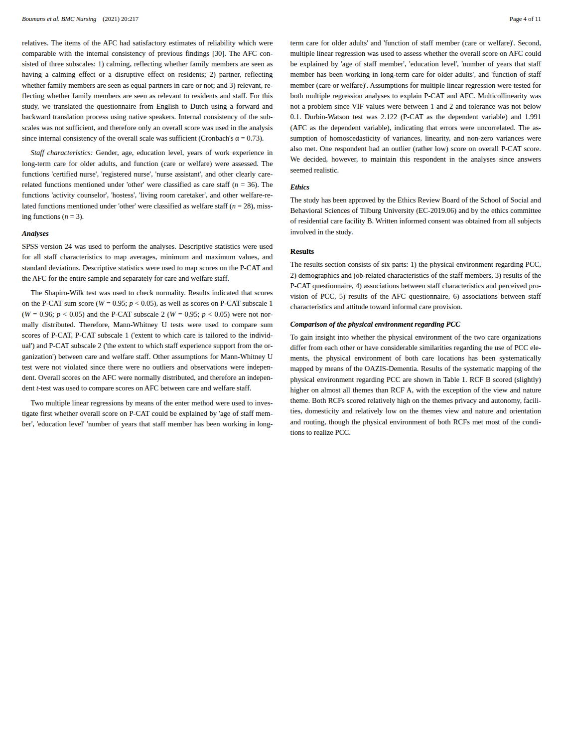Boumans et al. BMC Nursing (2021) 20:217
Page 4 of 11
relatives. The items of the AFC had satisfactory estimates of reliability which were comparable with the internal consistency of previous findings [30]. The AFC consisted of three subscales: 1) calming, reflecting whether family members are seen as having a calming effect or a disruptive effect on residents; 2) partner, reflecting whether family members are seen as equal partners in care or not; and 3) relevant, reflecting whether family members are seen as relevant to residents and staff. For this study, we translated the questionnaire from English to Dutch using a forward and backward translation process using native speakers. Internal consistency of the subscales was not sufficient, and therefore only an overall score was used in the analysis since internal consistency of the overall scale was sufficient (Cronbach's α = 0.73).
Staff characteristics: Gender, age, education level, years of work experience in long-term care for older adults, and function (care or welfare) were assessed. The functions 'certified nurse', 'registered nurse', 'nurse assistant', and other clearly care-related functions mentioned under 'other' were classified as care staff (n = 36). The functions 'activity counselor', 'hostess', 'living room caretaker', and other welfare-related functions mentioned under 'other' were classified as welfare staff (n = 28), missing functions (n = 3).
Analyses
SPSS version 24 was used to perform the analyses. Descriptive statistics were used for all staff characteristics to map averages, minimum and maximum values, and standard deviations. Descriptive statistics were used to map scores on the P-CAT and the AFC for the entire sample and separately for care and welfare staff.
The Shapiro-Wilk test was used to check normality. Results indicated that scores on the P-CAT sum score (W = 0.95; p < 0.05), as well as scores on P-CAT subscale 1 (W = 0.96; p < 0.05) and the P-CAT subscale 2 (W = 0,95; p < 0.05) were not normally distributed. Therefore, Mann-Whitney U tests were used to compare sum scores of P-CAT, P-CAT subscale 1 ('extent to which care is tailored to the individual') and P-CAT subscale 2 ('the extent to which staff experience support from the organization') between care and welfare staff. Other assumptions for Mann-Whitney U test were not violated since there were no outliers and observations were independent. Overall scores on the AFC were normally distributed, and therefore an independent t-test was used to compare scores on AFC between care and welfare staff.
Two multiple linear regressions by means of the enter method were used to investigate first whether overall score on P-CAT could be explained by 'age of staff member', 'education level' 'number of years that staff member has been working in long-term care for older adults' and 'function of staff member (care or welfare)'. Second, multiple linear regression was used to assess whether the overall score on AFC could be explained by 'age of staff member', 'education level', 'number of years that staff member has been working in long-term care for older adults', and 'function of staff member (care or welfare)'. Assumptions for multiple linear regression were tested for both multiple regression analyses to explain P-CAT and AFC. Multicollinearity was not a problem since VIF values were between 1 and 2 and tolerance was not below 0.1. Durbin-Watson test was 2.122 (P-CAT as the dependent variable) and 1.991 (AFC as the dependent variable), indicating that errors were uncorrelated. The assumption of homoscedasticity of variances, linearity, and non-zero variances were also met. One respondent had an outlier (rather low) score on overall P-CAT score. We decided, however, to maintain this respondent in the analyses since answers seemed realistic.
Ethics
The study has been approved by the Ethics Review Board of the School of Social and Behavioral Sciences of Tilburg University (EC-2019.06) and by the ethics committee of residential care facility B. Written informed consent was obtained from all subjects involved in the study.
Results
The results section consists of six parts: 1) the physical environment regarding PCC, 2) demographics and job-related characteristics of the staff members, 3) results of the P-CAT questionnaire, 4) associations between staff characteristics and perceived provision of PCC, 5) results of the AFC questionnaire, 6) associations between staff characteristics and attitude toward informal care provision.
Comparison of the physical environment regarding PCC
To gain insight into whether the physical environment of the two care organizations differ from each other or have considerable similarities regarding the use of PCC elements, the physical environment of both care locations has been systematically mapped by means of the OAZIS-Dementia. Results of the systematic mapping of the physical environment regarding PCC are shown in Table 1. RCF B scored (slightly) higher on almost all themes than RCF A, with the exception of the view and nature theme. Both RCFs scored relatively high on the themes privacy and autonomy, facilities, domesticity and relatively low on the themes view and nature and orientation and routing, though the physical environment of both RCFs met most of the conditions to realize PCC.